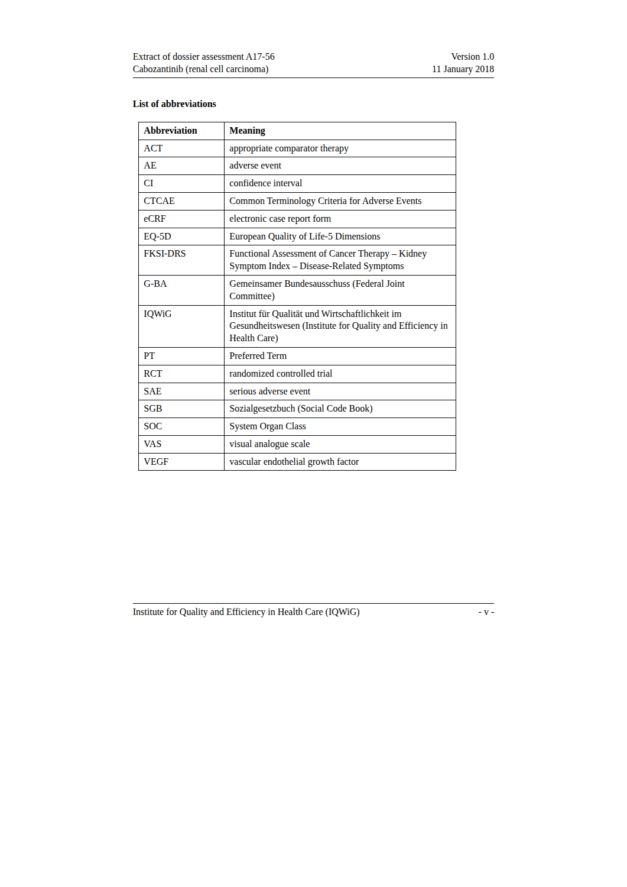Extract of dossier assessment A17-56
Version 1.0
Cabozantinib (renal cell carcinoma)
11 January 2018
List of abbreviations
| Abbreviation | Meaning |
| --- | --- |
| ACT | appropriate comparator therapy |
| AE | adverse event |
| CI | confidence interval |
| CTCAE | Common Terminology Criteria for Adverse Events |
| eCRF | electronic case report form |
| EQ-5D | European Quality of Life-5 Dimensions |
| FKSI-DRS | Functional Assessment of Cancer Therapy – Kidney Symptom Index – Disease-Related Symptoms |
| G-BA | Gemeinsamer Bundesausschuss (Federal Joint Committee) |
| IQWiG | Institut für Qualität und Wirtschaftlichkeit im Gesundheitswesen (Institute for Quality and Efficiency in Health Care) |
| PT | Preferred Term |
| RCT | randomized controlled trial |
| SAE | serious adverse event |
| SGB | Sozialgesetzbuch (Social Code Book) |
| SOC | System Organ Class |
| VAS | visual analogue scale |
| VEGF | vascular endothelial growth factor |
Institute for Quality and Efficiency in Health Care (IQWiG)
- v -